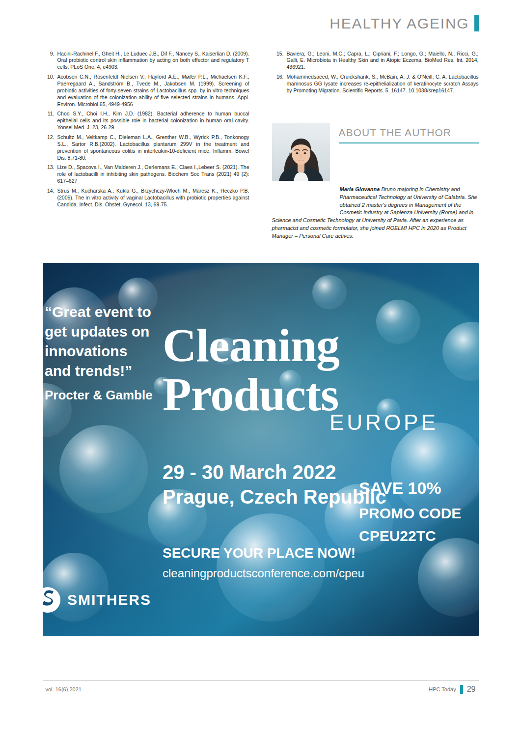Healthy Ageing
Hacini-Rachinel F., Gheit H., Le Luduec J.B., Dif F., Nancey S., Kaiserlian D. (2009). Oral probiotic control skin inflammation by acting on both effector and regulatory T cells. PLoS One. 4, e4903.
Acobsen C.N., Rosenfeldt Nielsen V., Hayford A.E., Møller P.L., Michaelsen K.F., Paerregaard A., Sandström B., Tvede M., Jakobsen M. (1999). Screening of probiotic activities of forty-seven strains of Lactobacillus spp. by in vitro techniques and evaluation of the colonization ability of five selected strains in humans. Appl. Environ. Microbiol.65, 4949-4956
Choo S.Y., Choi I.H., Kim J.D. (1982). Bacterial adherence to human buccal epithelial cells and its possible role in bacterial colonization in human oral cavity. Yonsei Med. J. 23, 26-29.
Schultz M., Veltkamp C., Dieleman L.A., Grenther W.B., Wyrick P.B., Tonkonogy S.L., Sartor R.B.(2002). Lactobacillus plantarum 299V in the treatment and prevention of spontaneous colitis in interleukin-10-deficient mice. Inflamm. Bowel Dis. 8,71-80.
Lize D., Spacova I., Van Malderen J., Oerlemans E., Claes I.,Lebeer S. (2021). The role of lactobacilli in inhibiting skin pathogens. Biochem Soc Trans (2021) 49 (2): 617–627
Strus M., Kucharska A., Kukla G., Brzychczy-Włoch M., Maresz K., Heczko P.B. (2005). The in vitro activity of vaginal Lactobacillus with probiotic properties against Candida. Infect. Dis. Obstet. Gynecol. 13, 69-75.
Baviera, G.; Leoni, M.C.; Capra, L.; Cipriani, F.; Longo, G.; Maiello, N.; Ricci, G.; Galli, E. Microbiota in Healthy Skin and in Atopic Eczema. BioMed Res. Int. 2014, 436921.
Mohammedsaeed, W., Cruickshank, S., McBain, A. J. & O'Neill, C. A. Lactobacillus rhamnosus GG lysate increases re-epithelialization of keratinocyte scratch Assays by Promoting Migration. Scientific Reports. 5. 16147. 10.1038/srep16147.
About the Author
Maria Giovanna Bruno majoring in Chemistry and Pharmaceutical Technology at University of Calabria. She obtained 2 master's degrees in Management of the Cosmetic industry at Sapienza University (Rome) and in
Science and Cosmetic Technology at University of Pavia. After an experience as pharmacist and cosmetic formulator, she joined ROELMI HPC in 2020 as Product Manager – Personal Care actives.
“Great event to get updates on innovations and trends!” Procter & Gamble Cleaning Products EUROPE 29 - 30 March 2022 Prague, Czech Republic SAVE 10% PROMO CODE CPEU22TC SECURE YOUR PLACE NOW! cleaningproductsconference.com/cpeu SMITHERS
vol. 16(6) 2021
HPC Today 29